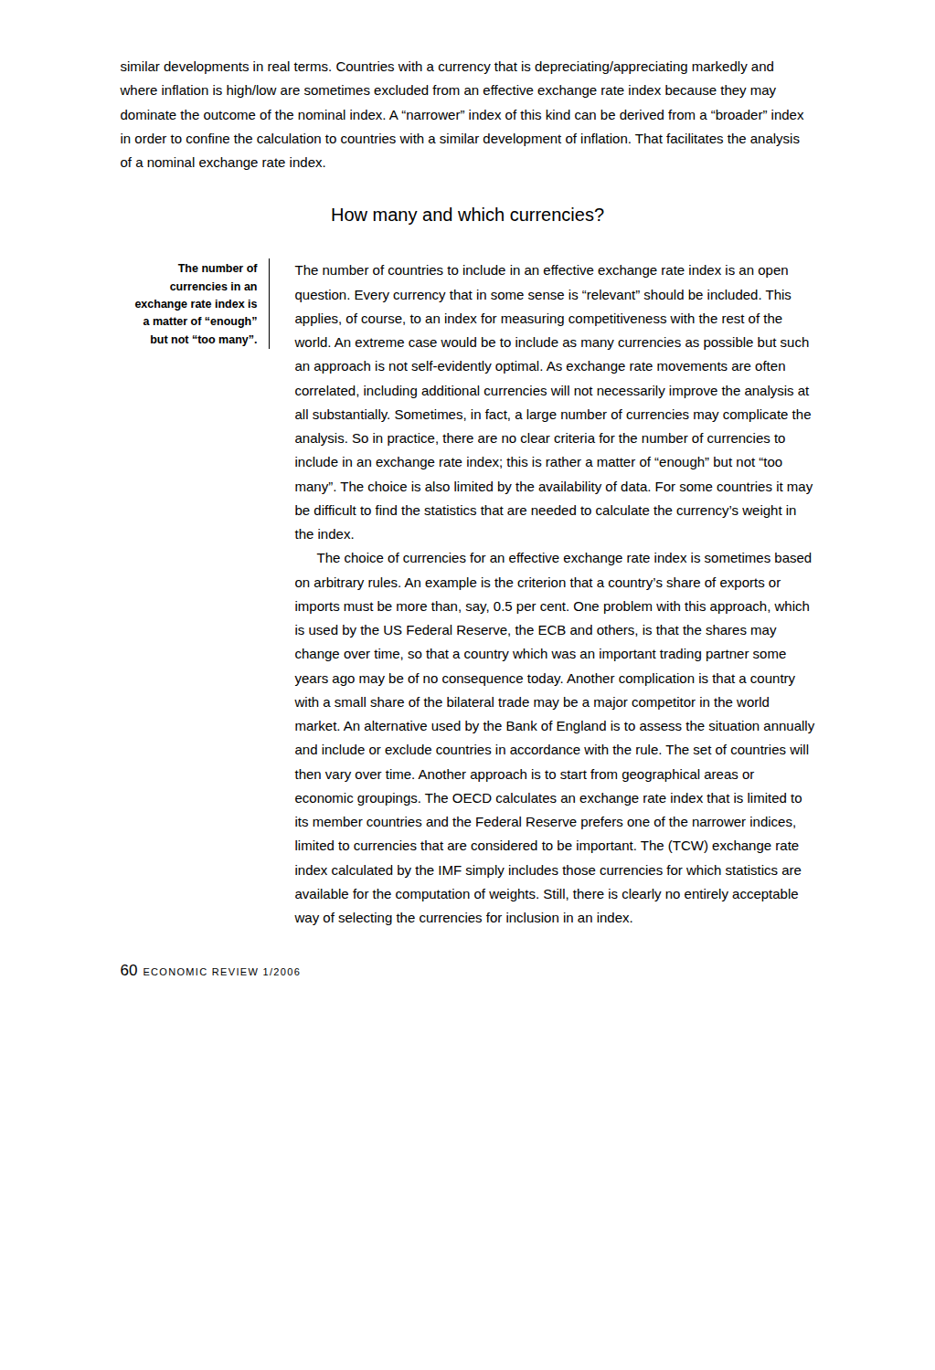similar developments in real terms. Countries with a currency that is depreciating/appreciating markedly and where inflation is high/low are sometimes excluded from an effective exchange rate index because they may dominate the outcome of the nominal index. A “narrower” index of this kind can be derived from a “broader” index in order to confine the calculation to countries with a similar development of inflation. That facili­tates the analysis of a nominal exchange rate index.
How many and which currencies?
The number of
currencies in an
exchange rate index is
a matter of “enough”
but not “too many”.
The number of countries to include in an effective exchange rate index is an open question. Every currency that in some sense is “relevant” should be included. This applies, of course, to an index for measuring competi­tiveness with the rest of the world. An extreme case would be to include as many currencies as possible but such an approach is not self-evidently optimal. As exchange rate movements are often correlated, including additional currencies will not necessarily improve the analysis at all sub­stantially. Sometimes, in fact, a large number of currencies may compli­cate the analysis. So in practice, there are no clear criteria for the number of currencies to include in an exchange rate index; this is rather a matter of “enough” but not “too many”. The choice is also limited by the avail­ability of data. For some countries it may be difficult to find the statistics that are needed to calculate the currency’s weight in the index.
The choice of currencies for an effective exchange rate index is sometimes based on arbitrary rules. An example is the criterion that a country’s share of exports or imports must be more than, say, 0.5 per cent. One problem with this approach, which is used by the US Federal Reserve, the ECB and others, is that the shares may change over time, so that a country which was an important trading partner some years ago may be of no consequence today. Another complication is that a country with a small share of the bilateral trade may be a major competitor in the world market. An alternative used by the Bank of England is to assess the situation annually and include or exclude countries in accordance with the rule. The set of countries will then vary over time. Another approach is to start from geographical areas or economic groupings. The OECD calcu­lates an exchange rate index that is limited to its member countries and the Federal Reserve prefers one of the narrower indices, limited to curren­cies that are considered to be important. The (TCW) exchange rate index calculated by the IMF simply includes those currencies for which statistics are available for the computation of weights. Still, there is clearly no entirely acceptable way of selecting the currencies for inclusion in an index.
60 ECONOMIC REVIEW 1/2006